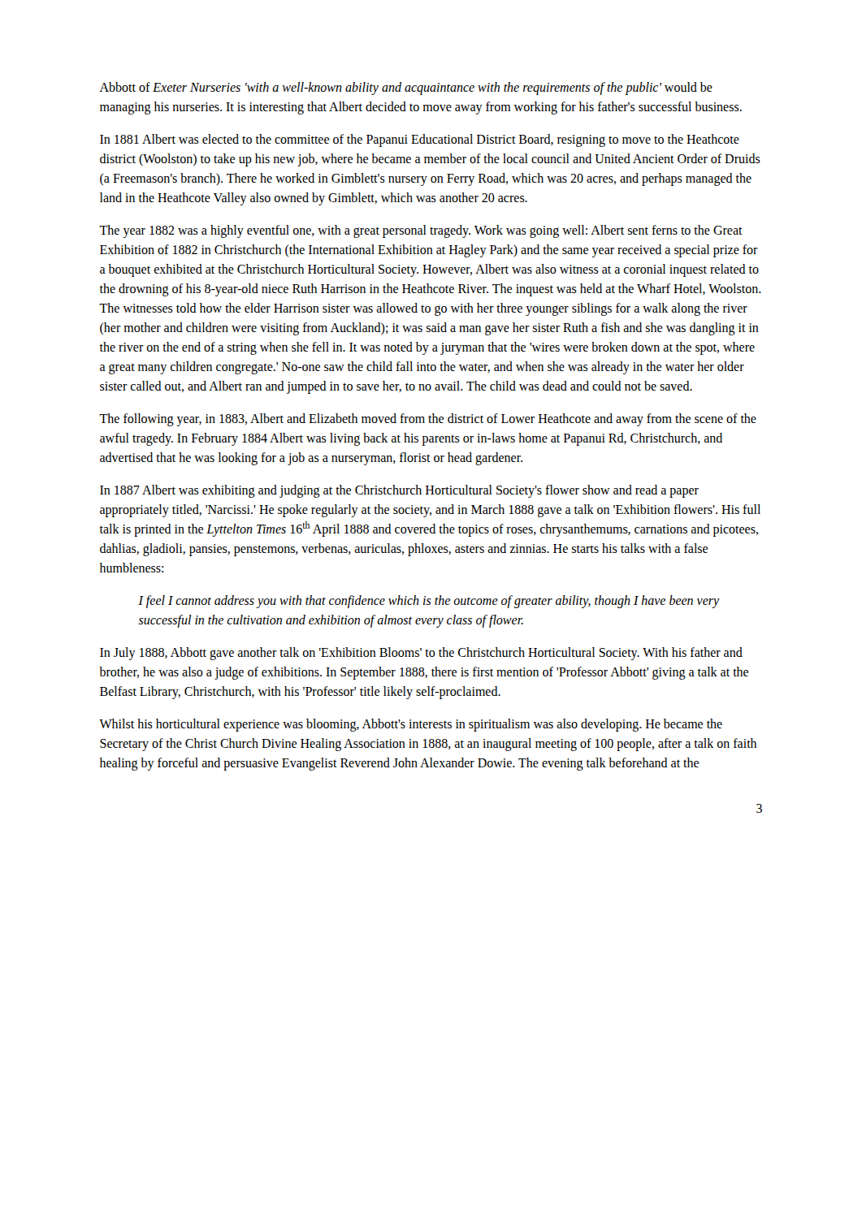Abbott of Exeter Nurseries 'with a well-known ability and acquaintance with the requirements of the public' would be managing his nurseries. It is interesting that Albert decided to move away from working for his father's successful business.
In 1881 Albert was elected to the committee of the Papanui Educational District Board, resigning to move to the Heathcote district (Woolston) to take up his new job, where he became a member of the local council and United Ancient Order of Druids (a Freemason's branch). There he worked in Gimblett's nursery on Ferry Road, which was 20 acres, and perhaps managed the land in the Heathcote Valley also owned by Gimblett, which was another 20 acres.
The year 1882 was a highly eventful one, with a great personal tragedy. Work was going well: Albert sent ferns to the Great Exhibition of 1882 in Christchurch (the International Exhibition at Hagley Park) and the same year received a special prize for a bouquet exhibited at the Christchurch Horticultural Society. However, Albert was also witness at a coronial inquest related to the drowning of his 8-year-old niece Ruth Harrison in the Heathcote River. The inquest was held at the Wharf Hotel, Woolston. The witnesses told how the elder Harrison sister was allowed to go with her three younger siblings for a walk along the river (her mother and children were visiting from Auckland); it was said a man gave her sister Ruth a fish and she was dangling it in the river on the end of a string when she fell in. It was noted by a juryman that the 'wires were broken down at the spot, where a great many children congregate.' No-one saw the child fall into the water, and when she was already in the water her older sister called out, and Albert ran and jumped in to save her, to no avail. The child was dead and could not be saved.
The following year, in 1883, Albert and Elizabeth moved from the district of Lower Heathcote and away from the scene of the awful tragedy. In February 1884 Albert was living back at his parents or in-laws home at Papanui Rd, Christchurch, and advertised that he was looking for a job as a nurseryman, florist or head gardener.
In 1887 Albert was exhibiting and judging at the Christchurch Horticultural Society's flower show and read a paper appropriately titled, 'Narcissi.' He spoke regularly at the society, and in March 1888 gave a talk on 'Exhibition flowers'. His full talk is printed in the Lyttelton Times 16th April 1888 and covered the topics of roses, chrysanthemums, carnations and picotees, dahlias, gladioli, pansies, penstemons, verbenas, auriculas, phloxes, asters and zinnias. He starts his talks with a false humbleness:
I feel I cannot address you with that confidence which is the outcome of greater ability, though I have been very successful in the cultivation and exhibition of almost every class of flower.
In July 1888, Abbott gave another talk on 'Exhibition Blooms' to the Christchurch Horticultural Society. With his father and brother, he was also a judge of exhibitions. In September 1888, there is first mention of 'Professor Abbott' giving a talk at the Belfast Library, Christchurch, with his 'Professor' title likely self-proclaimed.
Whilst his horticultural experience was blooming, Abbott's interests in spiritualism was also developing. He became the Secretary of the Christ Church Divine Healing Association in 1888, at an inaugural meeting of 100 people, after a talk on faith healing by forceful and persuasive Evangelist Reverend John Alexander Dowie. The evening talk beforehand at the
3